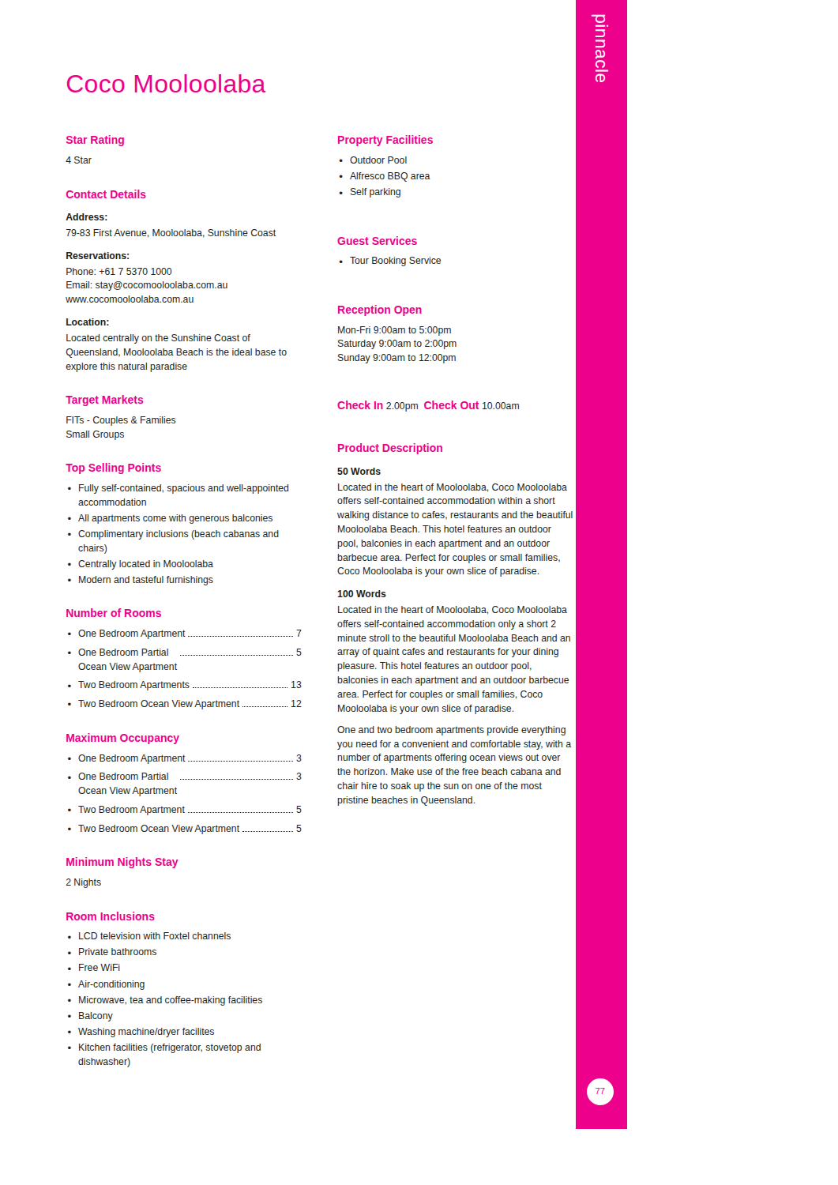pinnacle
77
Coco Mooloolaba
Star Rating
4 Star
Contact Details
Address:
79-83 First Avenue, Mooloolaba, Sunshine Coast
Reservations:
Phone: +61 7 5370 1000
Email: stay@cocomooloolaba.com.au
www.cocomooloolaba.com.au
Location:
Located centrally on the Sunshine Coast of Queensland, Mooloolaba Beach is the ideal base to explore this natural paradise
Target Markets
FITs - Couples & Families
Small Groups
Top Selling Points
Fully self-contained, spacious and well-appointed accommodation
All apartments come with generous balconies
Complimentary inclusions (beach cabanas and chairs)
Centrally located in Mooloolaba
Modern and tasteful furnishings
Number of Rooms
One Bedroom Apartment 7
One Bedroom Partial
Ocean View Apartment 5
Two Bedroom Apartments 13
Two Bedroom Ocean View Apartment 12
Maximum Occupancy
One Bedroom Apartment 3
One Bedroom Partial
Ocean View Apartment 3
Two Bedroom Apartment 5
Two Bedroom Ocean View Apartment 5
Minimum Nights Stay
2 Nights
Room Inclusions
LCD television with Foxtel channels
Private bathrooms
Free WiFi
Air-conditioning
Microwave, tea and coffee-making facilities
Balcony
Washing machine/dryer facilites
Kitchen facilities (refrigerator, stovetop and dishwasher)
Property Facilities
Outdoor Pool
Alfresco BBQ area
Self parking
Guest Services
Tour Booking Service
Reception Open
Mon-Fri 9:00am to 5:00pm
Saturday 9:00am to 2:00pm
Sunday 9:00am to 12:00pm
Check In 2.00pm Check Out 10.00am
Product Description
50 Words
Located in the heart of Mooloolaba, Coco Mooloolaba offers self-contained accommodation within a short walking distance to cafes, restaurants and the beautiful Mooloolaba Beach. This hotel features an outdoor pool, balconies in each apartment and an outdoor barbecue area. Perfect for couples or small families, Coco Mooloolaba is your own slice of paradise.
100 Words
Located in the heart of Mooloolaba, Coco Mooloolaba offers self-contained accommodation only a short 2 minute stroll to the beautiful Mooloolaba Beach and an array of quaint cafes and restaurants for your dining pleasure. This hotel features an outdoor pool, balconies in each apartment and an outdoor barbecue area. Perfect for couples or small families, Coco Mooloolaba is your own slice of paradise.
One and two bedroom apartments provide everything you need for a convenient and comfortable stay, with a number of apartments offering ocean views out over the horizon. Make use of the free beach cabana and chair hire to soak up the sun on one of the most pristine beaches in Queensland.